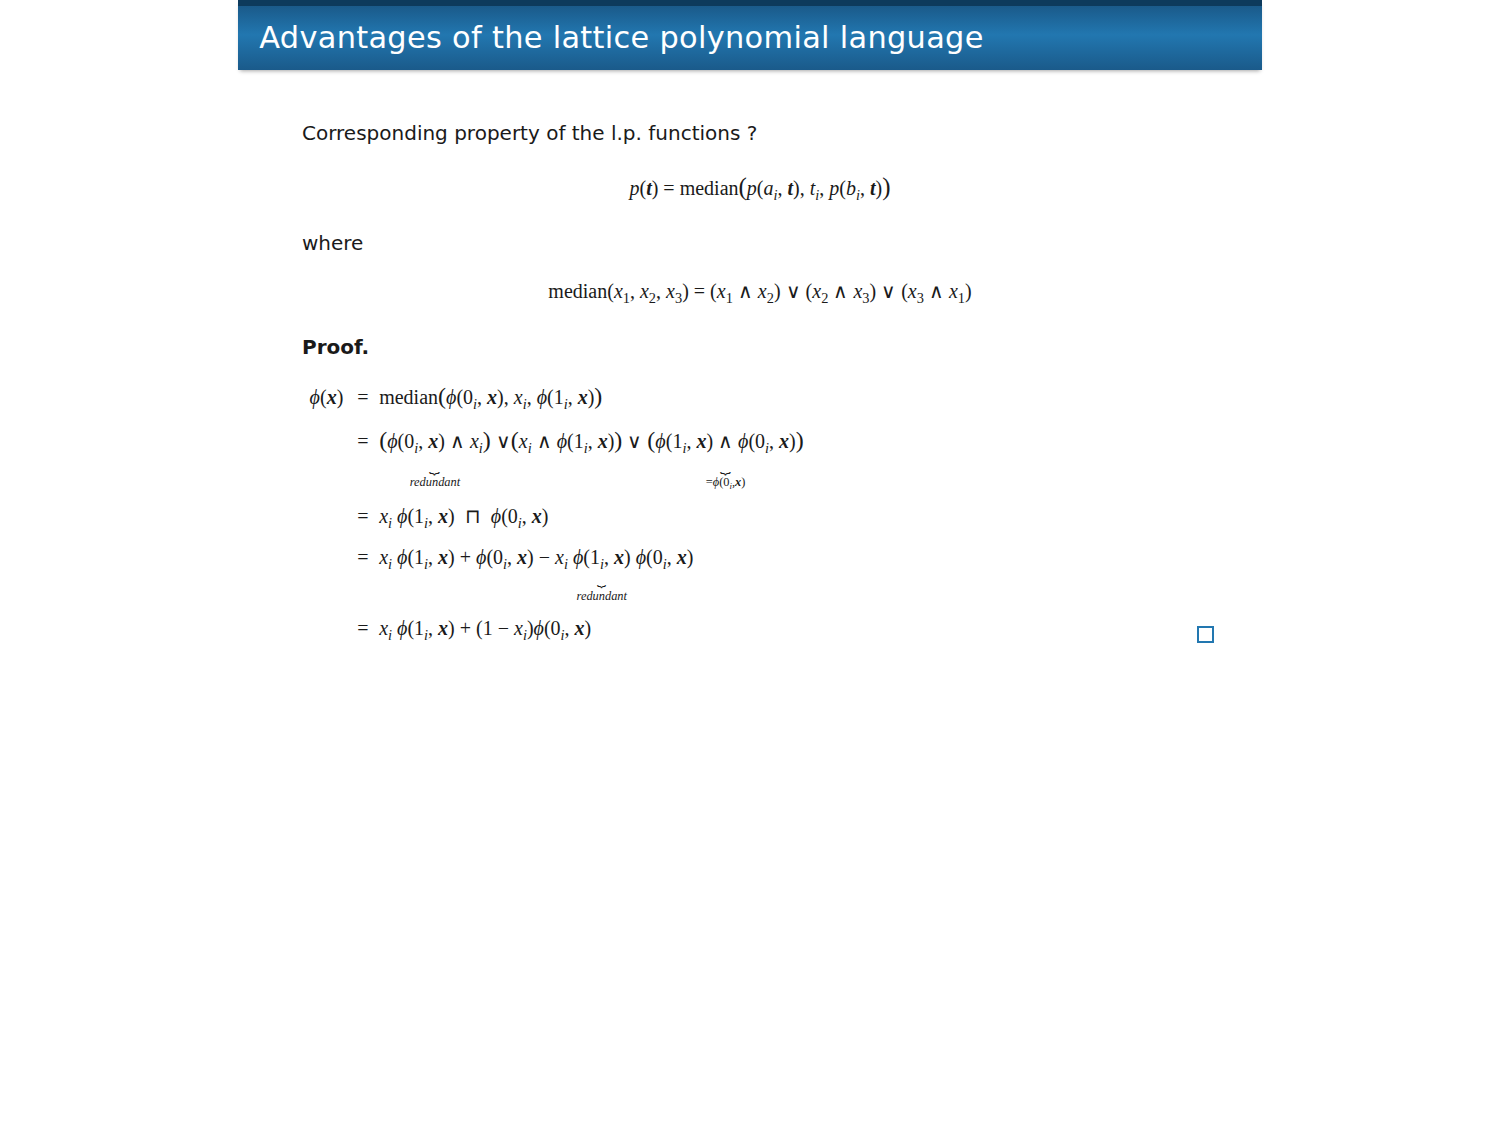Advantages of the lattice polynomial language
Corresponding property of the l.p. functions ?
p(t) = median(p(ai, t), ti, p(bi, t))
where
median(x1, x2, x3) = (x1 ∧ x2) ∨ (x2 ∧ x3) ∨ (x3 ∧ x1)
Proof.
| ϕ ( x ) | = | median ( ϕ (0 i , x ), x i , ϕ (1 i , x ) ) |
| | = | ( ϕ (0 i , x ) ∧ x i ) ⏟ redundant ∨ ( x i ∧ ϕ (1 i , x ) ) ∨ ( ϕ (1 i , x ) ∧ ϕ (0 i , x ) ) ⏟ = ϕ (0 i , x ) |
| | = | x i ϕ (1 i , x ) ⊓ ϕ (0 i , x ) |
| | = | x i ϕ (1 i , x ) + ϕ (0 i , x ) − x i ϕ (1 i , x ) ⏟ redundant ϕ (0 i , x ) |
| | = | x i ϕ (1 i , x ) + (1 − x i ) ϕ (0 i , x ) |